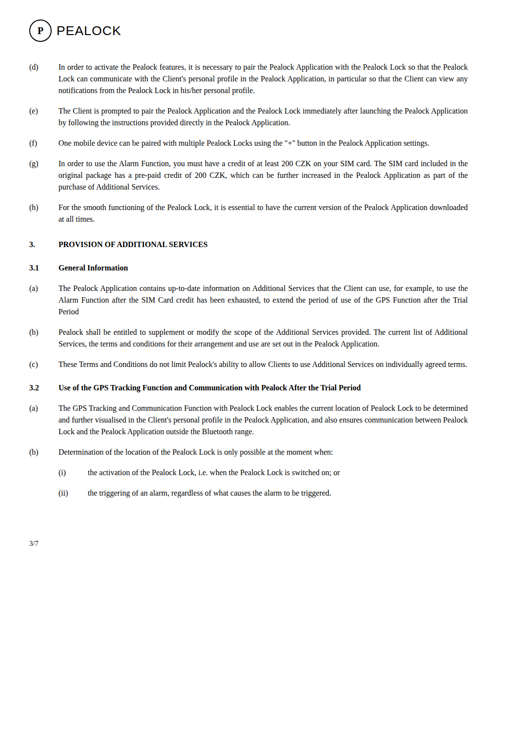P
PEALOCK
(d)
In order to activate the Pealock features, it is necessary to pair the Pealock Application with the Pealock Lock so that the Pealock Lock can communicate with the Client's personal profile in the Pealock Application, in particular so that the Client can view any notifications from the Pealock Lock in his/her personal profile.
(e)
The Client is prompted to pair the Pealock Application and the Pealock Lock immediately after launching the Pealock Application by following the instructions provided directly in the Pealock Application.
(f)
One mobile device can be paired with multiple Pealock Locks using the "+" button in the Pealock Application settings.
(g)
In order to use the Alarm Function, you must have a credit of at least 200 CZK on your SIM card. The SIM card included in the original package has a pre-paid credit of 200 CZK, which can be further increased in the Pealock Application as part of the purchase of Additional Services.
(h)
For the smooth functioning of the Pealock Lock, it is essential to have the current version of the Pealock Application downloaded at all times.
3.
PROVISION OF ADDITIONAL SERVICES
3.1
General Information
(a)
The Pealock Application contains up-to-date information on Additional Services that the Client can use, for example, to use the Alarm Function after the SIM Card credit has been exhausted, to extend the period of use of the GPS Function after the Trial Period
(b)
Pealock shall be entitled to supplement or modify the scope of the Additional Services provided. The current list of Additional Services, the terms and conditions for their arrangement and use are set out in the Pealock Application.
(c)
These Terms and Conditions do not limit Pealock's ability to allow Clients to use Additional Services on individually agreed terms.
3.2
Use of the GPS Tracking Function and Communication with Pealock After the Trial Period
(a)
The GPS Tracking and Communication Function with Pealock Lock enables the current location of Pealock Lock to be determined and further visualised in the Client's personal profile in the Pealock Application, and also ensures communication between Pealock Lock and the Pealock Application outside the Bluetooth range.
(b)
Determination of the location of the Pealock Lock is only possible at the moment when:
(i)
the activation of the Pealock Lock, i.e. when the Pealock Lock is switched on; or
(ii)
the triggering of an alarm, regardless of what causes the alarm to be triggered.
3/7